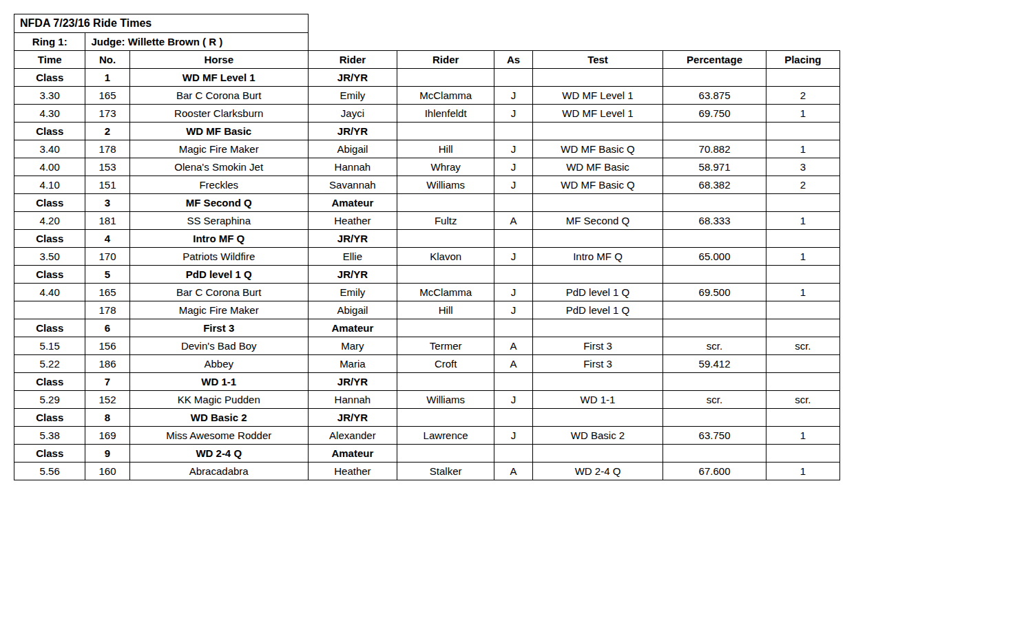| NFDA 7/23/16 Ride Times | | | | | | |
| Ring 1: | Judge: Willette Brown ( R ) | | | | | | |
| Time | No. | Horse | Rider | Rider | As | Test | Percentage | Placing |
| Class | 1 | WD MF Level 1 | JR/YR | | | | | |
| 3.30 | 165 | Bar C Corona Burt | Emily | McClamma | J | WD MF Level 1 | 63.875 | 2 |
| 4.30 | 173 | Rooster Clarksburn | Jayci | Ihlenfeldt | J | WD MF Level 1 | 69.750 | 1 |
| Class | 2 | WD MF Basic | JR/YR | | | | | |
| 3.40 | 178 | Magic Fire Maker | Abigail | Hill | J | WD MF Basic Q | 70.882 | 1 |
| 4.00 | 153 | Olena's Smokin Jet | Hannah | Whray | J | WD MF Basic | 58.971 | 3 |
| 4.10 | 151 | Freckles | Savannah | Williams | J | WD MF Basic Q | 68.382 | 2 |
| Class | 3 | MF Second Q | Amateur | | | | | |
| 4.20 | 181 | SS Seraphina | Heather | Fultz | A | MF Second Q | 68.333 | 1 |
| Class | 4 | Intro MF Q | JR/YR | | | | | |
| 3.50 | 170 | Patriots Wildfire | Ellie | Klavon | J | Intro MF Q | 65.000 | 1 |
| Class | 5 | PdD level 1 Q | JR/YR | | | | | |
| 4.40 | 165 | Bar C Corona Burt | Emily | McClamma | J | PdD level 1 Q | 69.500 | 1 |
| | 178 | Magic Fire Maker | Abigail | Hill | J | PdD level 1 Q | | |
| Class | 6 | First 3 | Amateur | | | | | |
| 5.15 | 156 | Devin's Bad Boy | Mary | Termer | A | First 3 | scr. | scr. |
| 5.22 | 186 | Abbey | Maria | Croft | A | First 3 | 59.412 | |
| Class | 7 | WD 1-1 | JR/YR | | | | | |
| 5.29 | 152 | KK Magic Pudden | Hannah | Williams | J | WD 1-1 | scr. | scr. |
| Class | 8 | WD Basic 2 | JR/YR | | | | | |
| 5.38 | 169 | Miss Awesome Rodder | Alexander | Lawrence | J | WD Basic 2 | 63.750 | 1 |
| Class | 9 | WD 2-4 Q | Amateur | | | | | |
| 5.56 | 160 | Abracadabra | Heather | Stalker | A | WD 2-4 Q | 67.600 | 1 |